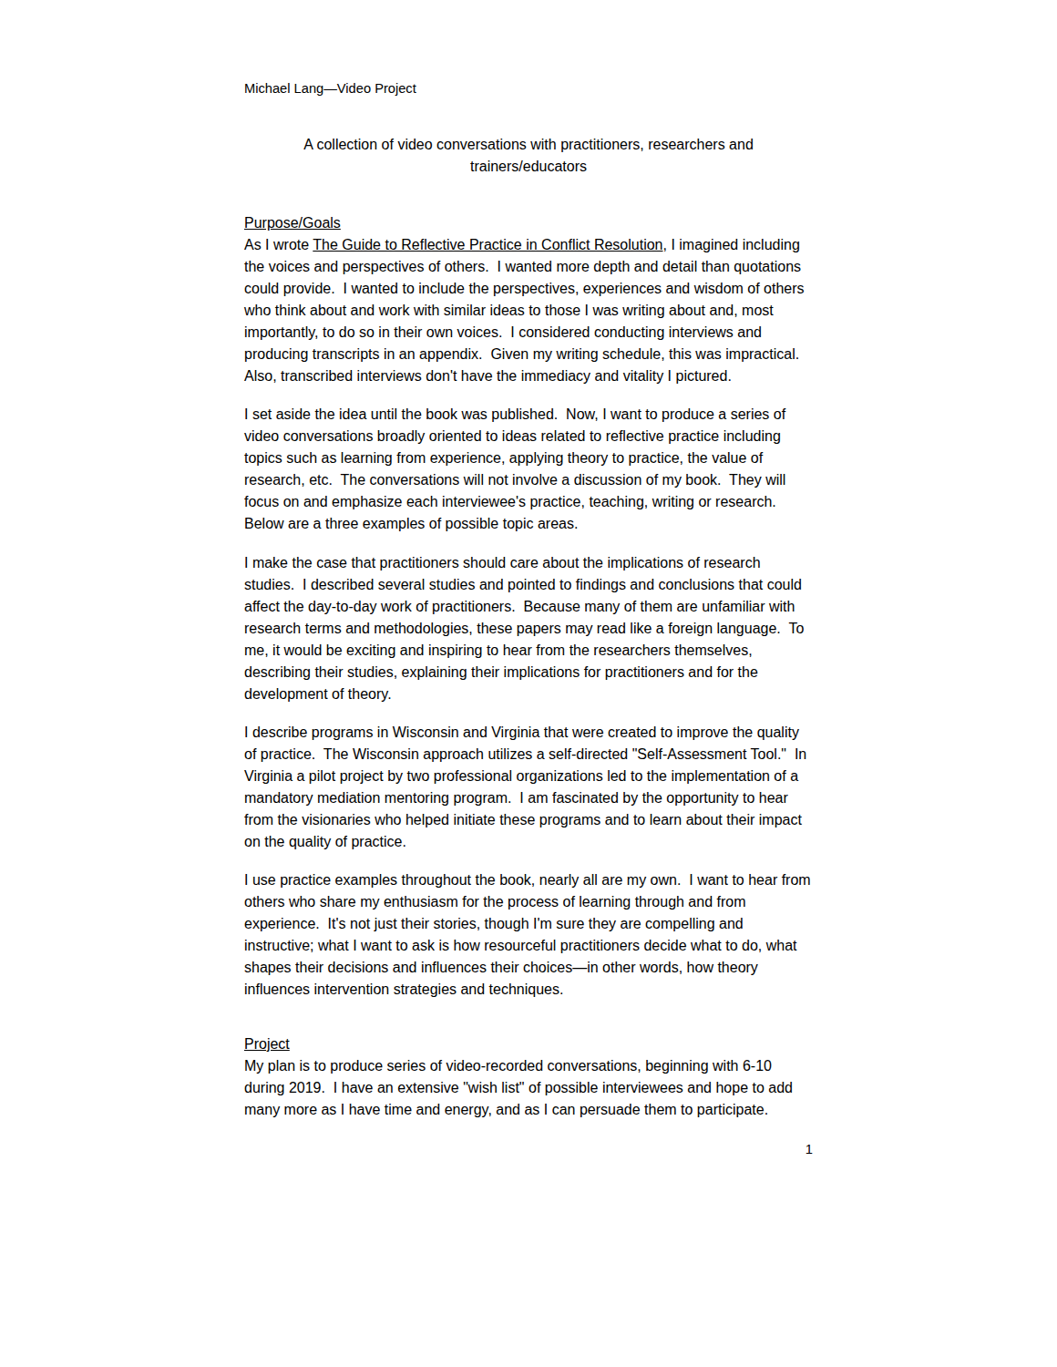Michael Lang—Video Project
A collection of video conversations with practitioners, researchers and trainers/educators
Purpose/Goals
As I wrote The Guide to Reflective Practice in Conflict Resolution, I imagined including the voices and perspectives of others. I wanted more depth and detail than quotations could provide. I wanted to include the perspectives, experiences and wisdom of others who think about and work with similar ideas to those I was writing about and, most importantly, to do so in their own voices. I considered conducting interviews and producing transcripts in an appendix. Given my writing schedule, this was impractical. Also, transcribed interviews don't have the immediacy and vitality I pictured.
I set aside the idea until the book was published. Now, I want to produce a series of video conversations broadly oriented to ideas related to reflective practice including topics such as learning from experience, applying theory to practice, the value of research, etc. The conversations will not involve a discussion of my book. They will focus on and emphasize each interviewee's practice, teaching, writing or research. Below are a three examples of possible topic areas.
I make the case that practitioners should care about the implications of research studies. I described several studies and pointed to findings and conclusions that could affect the day-to-day work of practitioners. Because many of them are unfamiliar with research terms and methodologies, these papers may read like a foreign language. To me, it would be exciting and inspiring to hear from the researchers themselves, describing their studies, explaining their implications for practitioners and for the development of theory.
I describe programs in Wisconsin and Virginia that were created to improve the quality of practice. The Wisconsin approach utilizes a self-directed "Self-Assessment Tool." In Virginia a pilot project by two professional organizations led to the implementation of a mandatory mediation mentoring program. I am fascinated by the opportunity to hear from the visionaries who helped initiate these programs and to learn about their impact on the quality of practice.
I use practice examples throughout the book, nearly all are my own. I want to hear from others who share my enthusiasm for the process of learning through and from experience. It's not just their stories, though I'm sure they are compelling and instructive; what I want to ask is how resourceful practitioners decide what to do, what shapes their decisions and influences their choices—in other words, how theory influences intervention strategies and techniques.
Project
My plan is to produce series of video-recorded conversations, beginning with 6-10 during 2019. I have an extensive "wish list" of possible interviewees and hope to add many more as I have time and energy, and as I can persuade them to participate.
1